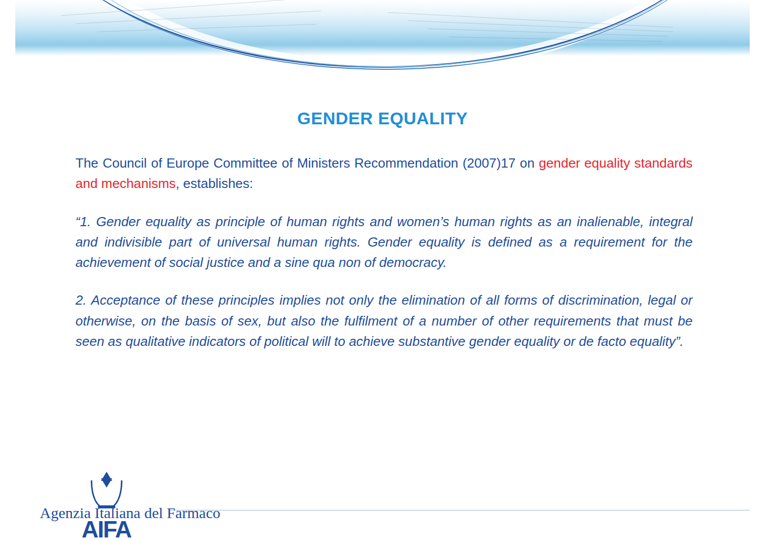GENDER EQUALITY
The Council of Europe Committee of Ministers Recommendation (2007)17 on gender equality standards and mechanisms, establishes:
“1. Gender equality as principle of human rights and women’s human rights as an inalienable, integral and indivisible part of universal human rights. Gender equality is defined as a requirement for the achievement of social justice and a sine qua non of democracy.
2. Acceptance of these principles implies not only the elimination of all forms of discrimination, legal or otherwise, on the basis of sex, but also the fulfilment of a number of other requirements that must be seen as qualitative indicators of political will to achieve substantive gender equality or de facto equality”.
Agenzia Italiana del Farmaco
AIFA